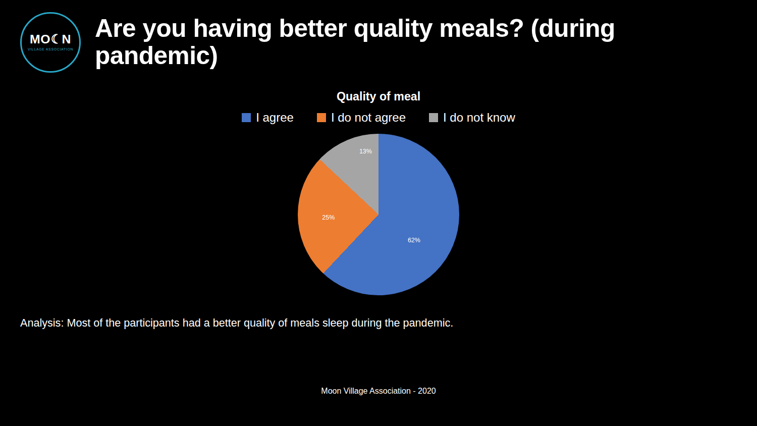MO☽N Village Association
Are you having better quality meals? (during pandemic)
Quality of meal
I agree I do not agree I do not know
62% 25% 13%
Analysis: Most of the participants had a better quality of meals sleep during the pandemic.
Moon Village Association - 2020